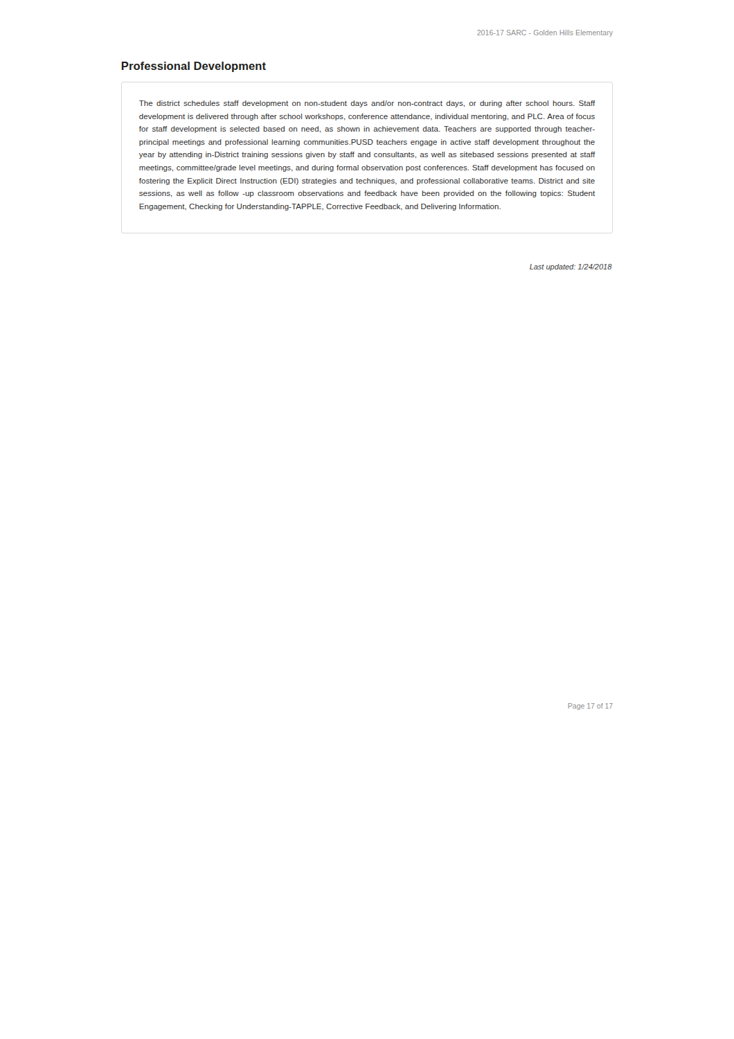2016-17 SARC - Golden Hills Elementary
Professional Development
The district schedules staff development on non-student days and/or non-contract days, or during after school hours. Staff development is delivered through after school workshops, conference attendance, individual mentoring, and PLC. Area of focus for staff development is selected based on need, as shown in achievement data. Teachers are supported through teacher-principal meetings and professional learning communities.PUSD teachers engage in active staff development throughout the year by attending in-District training sessions given by staff and consultants, as well as sitebased sessions presented at staff meetings, committee/grade level meetings, and during formal observation post conferences. Staff development has focused on fostering the Explicit Direct Instruction (EDI) strategies and techniques, and professional collaborative teams. District and site sessions, as well as follow -up classroom observations and feedback have been provided on the following topics: Student Engagement, Checking for Understanding-TAPPLE, Corrective Feedback, and Delivering Information.
Last updated: 1/24/2018
Page 17 of 17